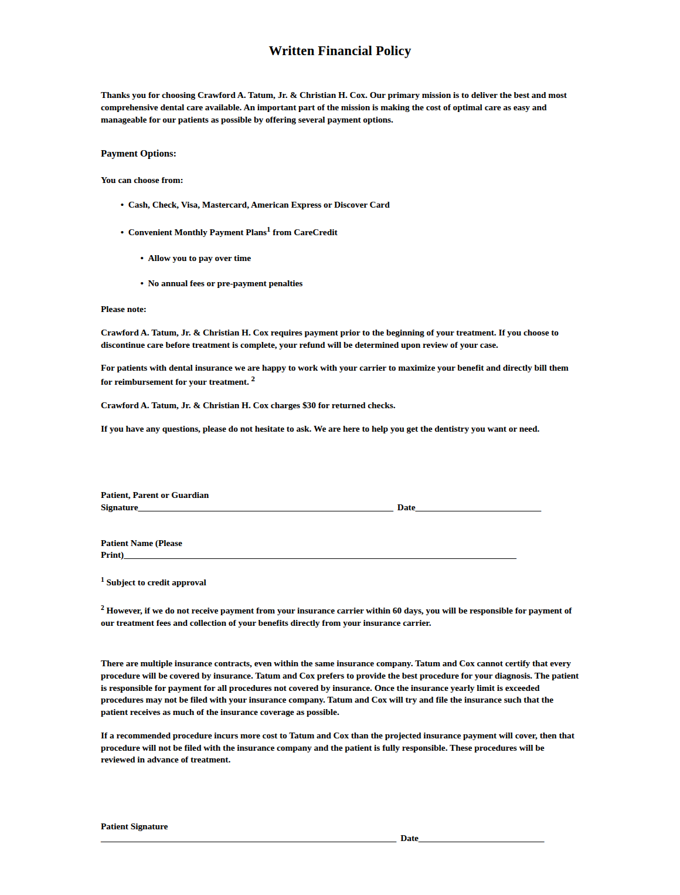Written Financial Policy
Thanks you for choosing Crawford A. Tatum, Jr. & Christian H. Cox. Our primary mission is to deliver the best and most comprehensive dental care available. An important part of the mission is making the cost of optimal care as easy and manageable for our patients as possible by offering several payment options.
Payment Options:
You can choose from:
Cash, Check, Visa, Mastercard, American Express or Discover Card
Convenient Monthly Payment Plans1 from CareCredit
Allow you to pay over time
No annual fees or pre-payment penalties
Please note:
Crawford A. Tatum, Jr. & Christian H. Cox requires payment prior to the beginning of your treatment. If you choose to discontinue care before treatment is complete, your refund will be determined upon review of your case.
For patients with dental insurance we are happy to work with your carrier to maximize your benefit and directly bill them for reimbursement for your treatment. 2
Crawford A. Tatum, Jr. & Christian H. Cox charges $30 for returned checks.
If you have any questions, please do not hesitate to ask. We are here to help you get the dentistry you want or need.
Patient, Parent or Guardian Signature_______________________________________________________________ Date_______________________________
Patient Name (Please Print)_________________________________________________________________________________________________
1 Subject to credit approval
2 However, if we do not receive payment from your insurance carrier within 60 days, you will be responsible for payment of our treatment fees and collection of your benefits directly from your insurance carrier.
There are multiple insurance contracts, even within the same insurance company. Tatum and Cox cannot certify that every procedure will be covered by insurance. Tatum and Cox prefers to provide the best procedure for your diagnosis. The patient is responsible for payment for all procedures not covered by insurance. Once the insurance yearly limit is exceeded procedures may not be filed with your insurance company. Tatum and Cox will try and file the insurance such that the patient receives as much of the insurance coverage as possible.
If a recommended procedure incurs more cost to Tatum and Cox than the projected insurance payment will cover, then that procedure will not be filed with the insurance company and the patient is fully responsible. These procedures will be reviewed in advance of treatment.
Patient Signature _________________________________________________________________________ Date_______________________________